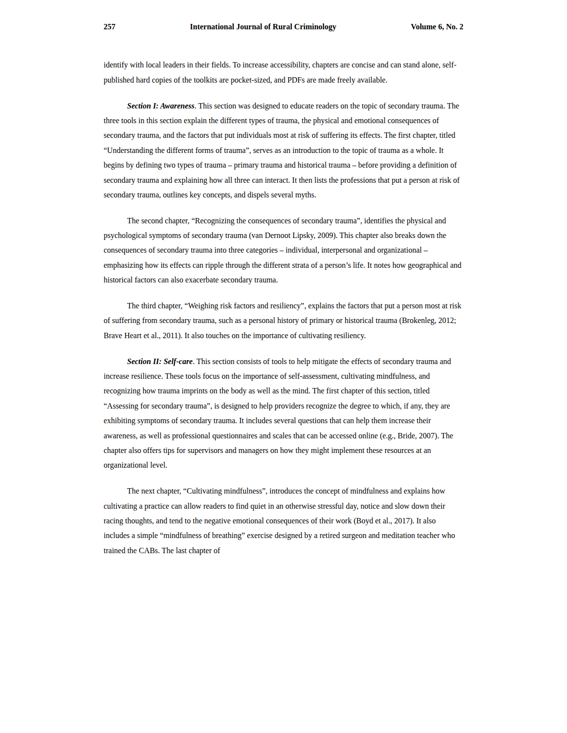257 International Journal of Rural Criminology Volume 6, No. 2
identify with local leaders in their fields. To increase accessibility, chapters are concise and can stand alone, self-published hard copies of the toolkits are pocket-sized, and PDFs are made freely available.
Section I: Awareness. This section was designed to educate readers on the topic of secondary trauma. The three tools in this section explain the different types of trauma, the physical and emotional consequences of secondary trauma, and the factors that put individuals most at risk of suffering its effects. The first chapter, titled “Understanding the different forms of trauma”, serves as an introduction to the topic of trauma as a whole. It begins by defining two types of trauma – primary trauma and historical trauma – before providing a definition of secondary trauma and explaining how all three can interact. It then lists the professions that put a person at risk of secondary trauma, outlines key concepts, and dispels several myths.
The second chapter, “Recognizing the consequences of secondary trauma”, identifies the physical and psychological symptoms of secondary trauma (van Dernoot Lipsky, 2009). This chapter also breaks down the consequences of secondary trauma into three categories – individual, interpersonal and organizational – emphasizing how its effects can ripple through the different strata of a person’s life. It notes how geographical and historical factors can also exacerbate secondary trauma.
The third chapter, “Weighing risk factors and resiliency”, explains the factors that put a person most at risk of suffering from secondary trauma, such as a personal history of primary or historical trauma (Brokenleg, 2012; Brave Heart et al., 2011). It also touches on the importance of cultivating resiliency.
Section II: Self-care. This section consists of tools to help mitigate the effects of secondary trauma and increase resilience. These tools focus on the importance of self-assessment, cultivating mindfulness, and recognizing how trauma imprints on the body as well as the mind. The first chapter of this section, titled “Assessing for secondary trauma”, is designed to help providers recognize the degree to which, if any, they are exhibiting symptoms of secondary trauma. It includes several questions that can help them increase their awareness, as well as professional questionnaires and scales that can be accessed online (e.g., Bride, 2007). The chapter also offers tips for supervisors and managers on how they might implement these resources at an organizational level.
The next chapter, “Cultivating mindfulness”, introduces the concept of mindfulness and explains how cultivating a practice can allow readers to find quiet in an otherwise stressful day, notice and slow down their racing thoughts, and tend to the negative emotional consequences of their work (Boyd et al., 2017). It also includes a simple “mindfulness of breathing” exercise designed by a retired surgeon and meditation teacher who trained the CABs. The last chapter of